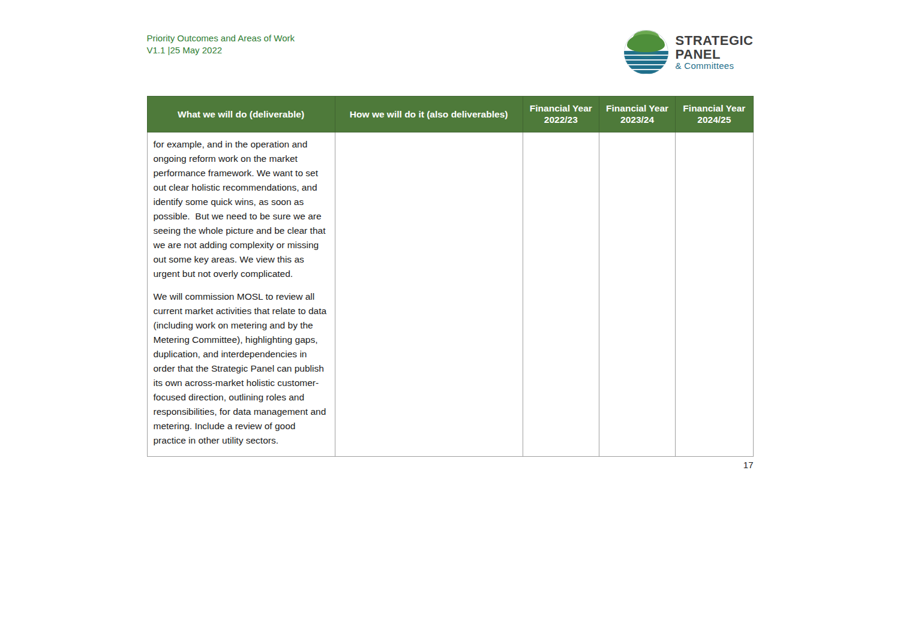Priority Outcomes and Areas of Work
V1.1 |25 May 2022
STRATEGIC
PANEL
& Committees
| What we will do (deliverable) | How we will do it (also deliverables) | Financial Year 2022/23 | Financial Year 2023/24 | Financial Year 2024/25 |
| --- | --- | --- | --- | --- |
| for example, and in the operation and ongoing reform work on the market performance framework. We want to set out clear holistic recommendations, and identify some quick wins, as soon as possible. But we need to be sure we are seeing the whole picture and be clear that we are not adding complexity or missing out some key areas. We view this as urgent but not overly complicated. We will commission MOSL to review all current market activities that relate to data (including work on metering and by the Metering Committee), highlighting gaps, duplication, and interdependencies in order that the Strategic Panel can publish its own across-market holistic customer-focused direction, outlining roles and responsibilities, for data management and metering. Include a review of good practice in other utility sectors. | | | | |
17